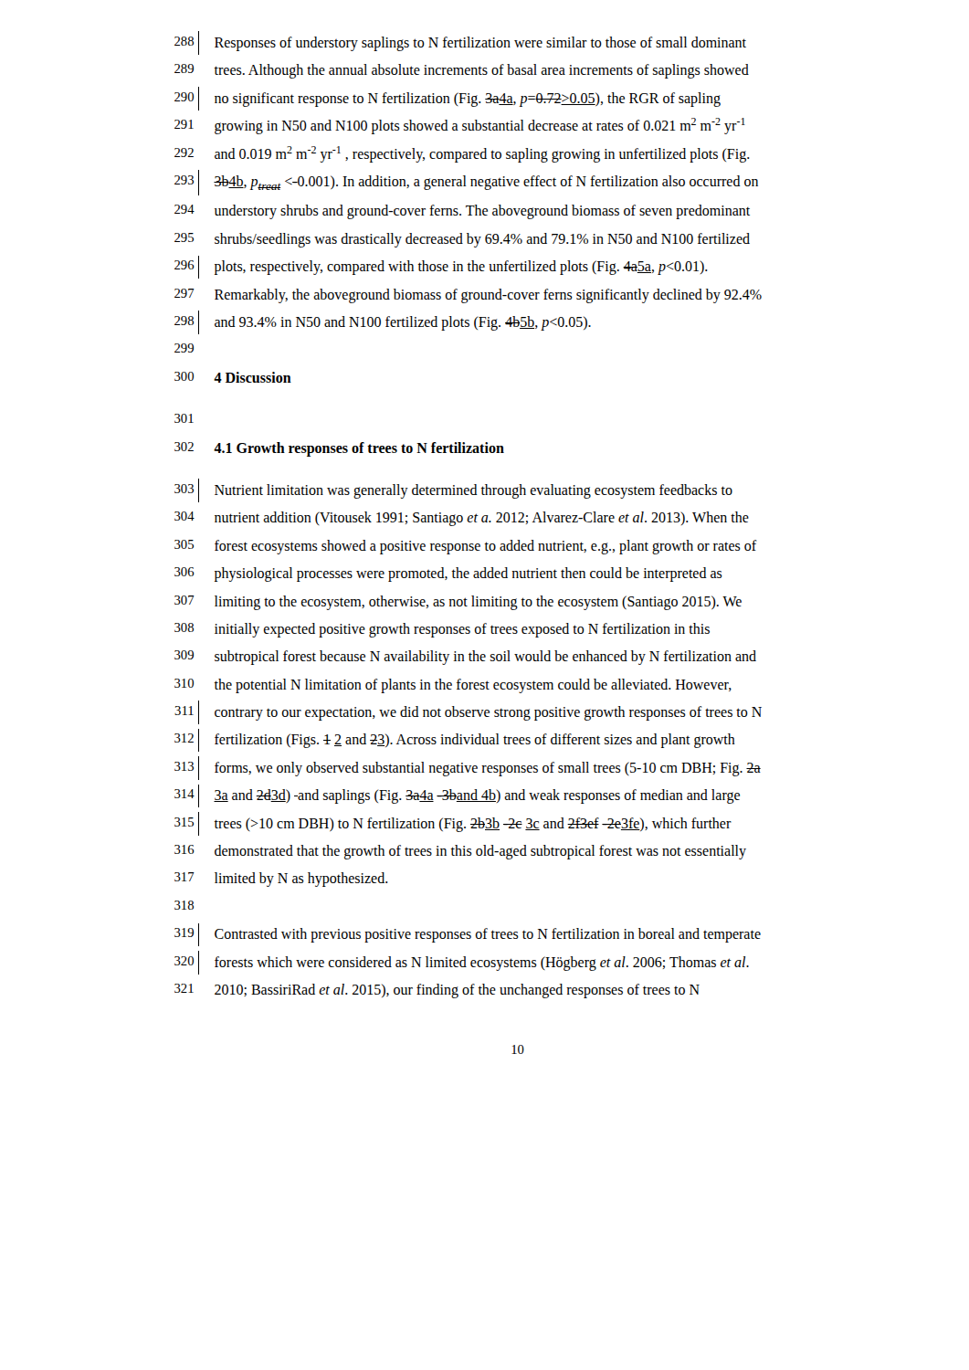288 Responses of understory saplings to N fertilization were similar to those of small dominant
289trees. Although the annual absolute increments of basal area increments of saplings showed
290 no significant response to N fertilization (Fig. 3a4a, p=0.72>0.05), the RGR of sapling
291growing in N50 and N100 plots showed a substantial decrease at rates of 0.021 m2 m-2 yr-1
292and 0.019 m2 m-2 yr-1 , respectively, compared to sapling growing in unfertilized plots (Fig.
293 3b4b, ptreat <-0.001). In addition, a general negative effect of N fertilization also occurred on
294understory shrubs and ground-cover ferns. The aboveground biomass of seven predominant
295shrubs/seedlings was drastically decreased by 69.4% and 79.1% in N50 and N100 fertilized
296 plots, respectively, compared with those in the unfertilized plots (Fig. 4a5a, p<0.01).
297 Remarkably, the aboveground biomass of ground-cover ferns significantly declined by 92.4%
298 and 93.4% in N50 and N100 fertilized plots (Fig. 4b5b, p<0.05).
299
300
4 Discussion
301
302
4.1 Growth responses of trees to N fertilization
303 Nutrient limitation was generally determined through evaluating ecosystem feedbacks to
304nutrient addition (Vitousek 1991; Santiago et a. 2012; Alvarez-Clare et al. 2013). When the
305forest ecosystems showed a positive response to added nutrient, e.g., plant growth or rates of
306physiological processes were promoted, the added nutrient then could be interpreted as
307limiting to the ecosystem, otherwise, as not limiting to the ecosystem (Santiago 2015). We
308initially expected positive growth responses of trees exposed to N fertilization in this
309subtropical forest because N availability in the soil would be enhanced by N fertilization and
310the potential N limitation of plants in the forest ecosystem could be alleviated. However,
311 contrary to our expectation, we did not observe strong positive growth responses of trees to N
312 fertilization (Figs. 1 2 and 23). Across individual trees of different sizes and plant growth
313 forms, we only observed substantial negative responses of small trees (5-10 cm DBH; Fig. 2a
314 3a and 2d3d) and saplings (Fig. 3a4a -3band 4b) and weak responses of median and large
315 trees (>10 cm DBH) to N fertilization (Fig. 2b3b -2c 3c and 2f3ef -2e3fe), which further
316demonstrated that the growth of trees in this old-aged subtropical forest was not essentially
317limited by N as hypothesized.
318
319 Contrasted with previous positive responses of trees to N fertilization in boreal and temperate
320 forests which were considered as N limited ecosystems (Högberg et al. 2006; Thomas et al.
3212010; BassiriRad et al. 2015), our finding of the unchanged responses of trees to N
10